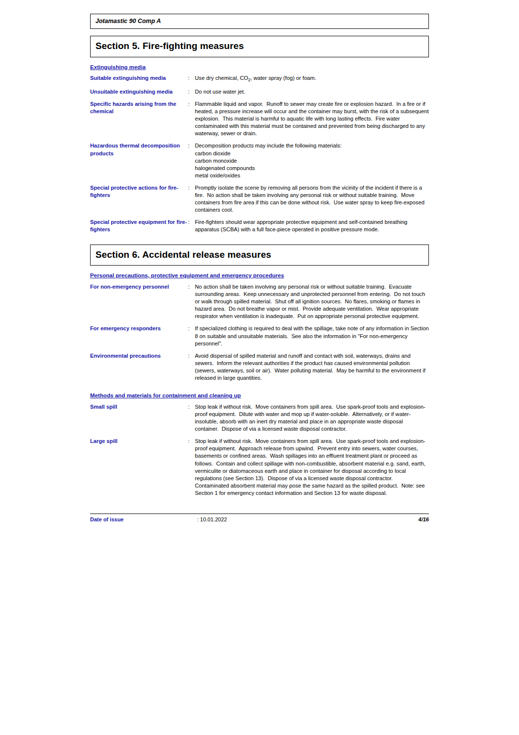Jotamastic 90 Comp A
Section 5. Fire-fighting measures
Extinguishing media
| Suitable extinguishing media | : | Use dry chemical, CO 2 , water spray (fog) or foam. |
| Unsuitable extinguishing media | : | Do not use water jet. |
| Specific hazards arising from the chemical | : | Flammable liquid and vapor. Runoff to sewer may create fire or explosion hazard. In a fire or if heated, a pressure increase will occur and the container may burst, with the risk of a subsequent explosion. This material is harmful to aquatic life with long lasting effects. Fire water contaminated with this material must be contained and prevented from being discharged to any waterway, sewer or drain. |
| Hazardous thermal decomposition products | : | Decomposition products may include the following materials: carbon dioxide carbon monoxide halogenated compounds metal oxide/oxides |
| Special protective actions for fire-fighters | : | Promptly isolate the scene by removing all persons from the vicinity of the incident if there is a fire. No action shall be taken involving any personal risk or without suitable training. Move containers from fire area if this can be done without risk. Use water spray to keep fire-exposed containers cool. |
| Special protective equipment for fire-fighters | : | Fire-fighters should wear appropriate protective equipment and self-contained breathing apparatus (SCBA) with a full face-piece operated in positive pressure mode. |
Section 6. Accidental release measures
Personal precautions, protective equipment and emergency procedures
| For non-emergency personnel | : | No action shall be taken involving any personal risk or without suitable training. Evacuate surrounding areas. Keep unnecessary and unprotected personnel from entering. Do not touch or walk through spilled material. Shut off all ignition sources. No flares, smoking or flames in hazard area. Do not breathe vapor or mist. Provide adequate ventilation. Wear appropriate respirator when ventilation is inadequate. Put on appropriate personal protective equipment. |
| For emergency responders | : | If specialized clothing is required to deal with the spillage, take note of any information in Section 8 on suitable and unsuitable materials. See also the information in "For non-emergency personnel". |
| Environmental precautions | : | Avoid dispersal of spilled material and runoff and contact with soil, waterways, drains and sewers. Inform the relevant authorities if the product has caused environmental pollution (sewers, waterways, soil or air). Water polluting material. May be harmful to the environment if released in large quantities. |
Methods and materials for containment and cleaning up
| Small spill | : | Stop leak if without risk. Move containers from spill area. Use spark-proof tools and explosion-proof equipment. Dilute with water and mop up if water-soluble. Alternatively, or if water-insoluble, absorb with an inert dry material and place in an appropriate waste disposal container. Dispose of via a licensed waste disposal contractor. |
| Large spill | : | Stop leak if without risk. Move containers from spill area. Use spark-proof tools and explosion-proof equipment. Approach release from upwind. Prevent entry into sewers, water courses, basements or confined areas. Wash spillages into an effluent treatment plant or proceed as follows. Contain and collect spillage with non-combustible, absorbent material e.g. sand, earth, vermiculite or diatomaceous earth and place in container for disposal according to local regulations (see Section 13). Dispose of via a licensed waste disposal contractor. Contaminated absorbent material may pose the same hazard as the spilled product. Note: see Section 1 for emergency contact information and Section 13 for waste disposal. |
Date of issue
: 10.01.2022
4/16